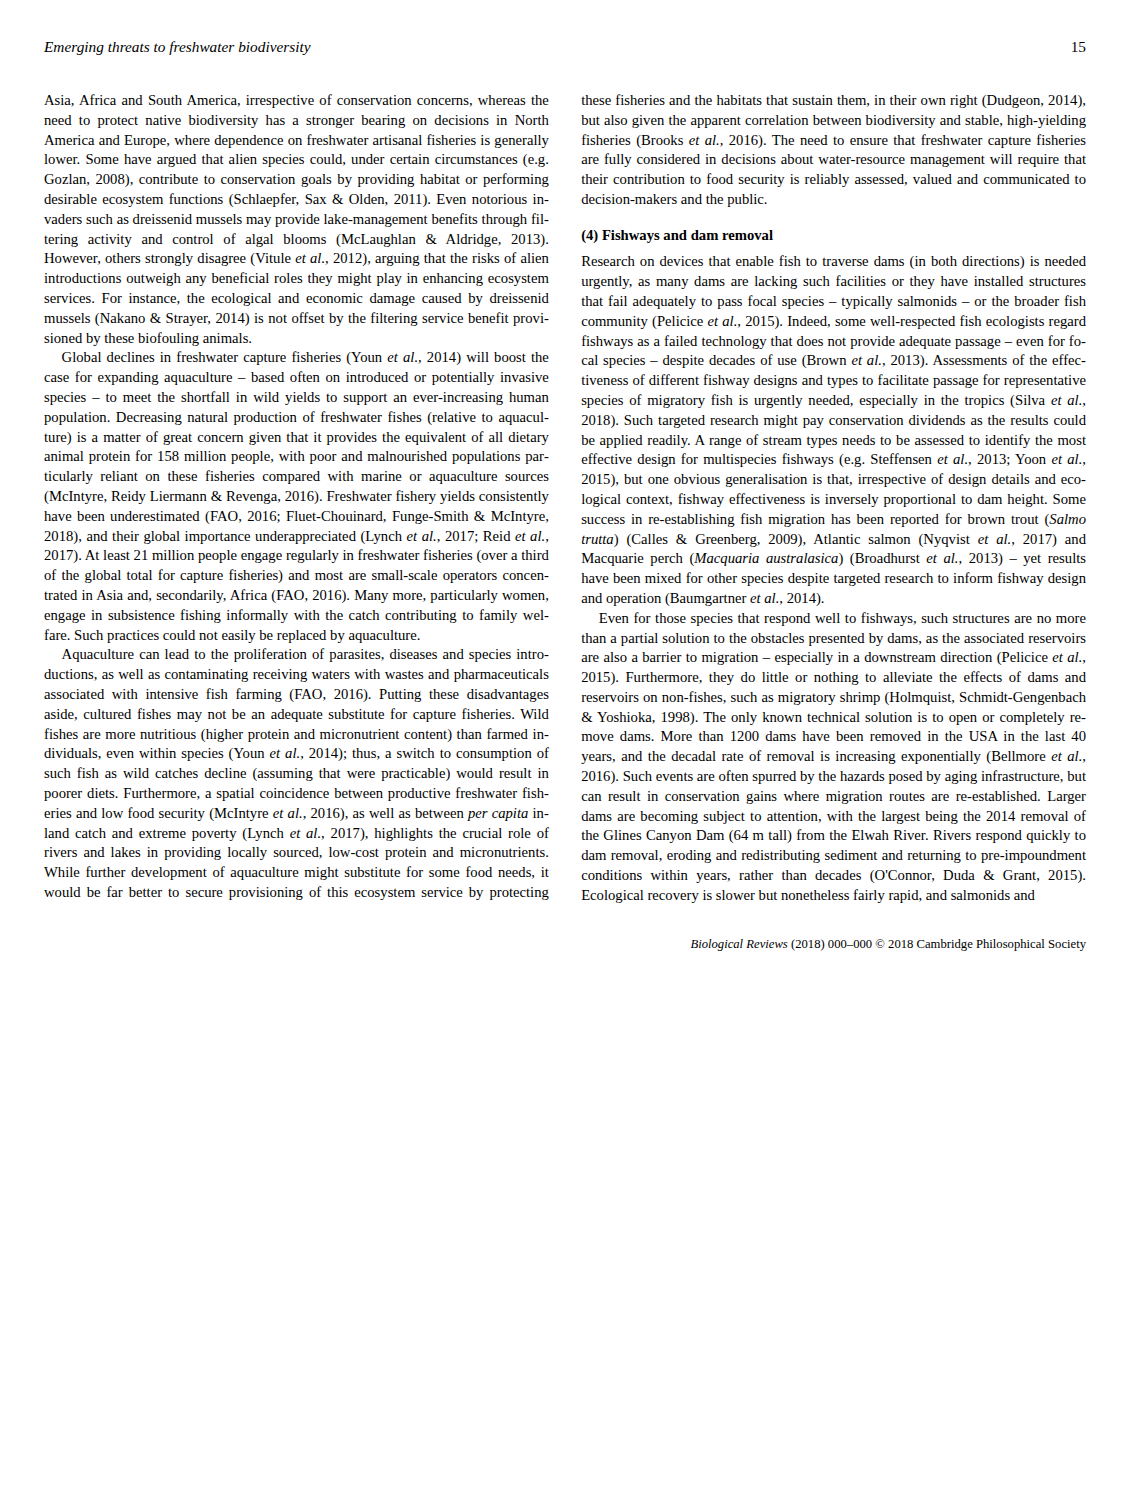Emerging threats to freshwater biodiversity 15
Asia, Africa and South America, irrespective of conservation concerns, whereas the need to protect native biodiversity has a stronger bearing on decisions in North America and Europe, where dependence on freshwater artisanal fisheries is generally lower. Some have argued that alien species could, under certain circumstances (e.g. Gozlan, 2008), contribute to conservation goals by providing habitat or performing desirable ecosystem functions (Schlaepfer, Sax & Olden, 2011). Even notorious invaders such as dreissenid mussels may provide lake-management benefits through filtering activity and control of algal blooms (McLaughlan & Aldridge, 2013). However, others strongly disagree (Vitule et al., 2012), arguing that the risks of alien introductions outweigh any beneficial roles they might play in enhancing ecosystem services. For instance, the ecological and economic damage caused by dreissenid mussels (Nakano & Strayer, 2014) is not offset by the filtering service benefit provisioned by these biofouling animals.
Global declines in freshwater capture fisheries (Youn et al., 2014) will boost the case for expanding aquaculture – based often on introduced or potentially invasive species – to meet the shortfall in wild yields to support an ever-increasing human population. Decreasing natural production of freshwater fishes (relative to aquaculture) is a matter of great concern given that it provides the equivalent of all dietary animal protein for 158 million people, with poor and malnourished populations particularly reliant on these fisheries compared with marine or aquaculture sources (McIntyre, Reidy Liermann & Revenga, 2016). Freshwater fishery yields consistently have been underestimated (FAO, 2016; Fluet-Chouinard, Funge-Smith & McIntyre, 2018), and their global importance underappreciated (Lynch et al., 2017; Reid et al., 2017). At least 21 million people engage regularly in freshwater fisheries (over a third of the global total for capture fisheries) and most are small-scale operators concentrated in Asia and, secondarily, Africa (FAO, 2016). Many more, particularly women, engage in subsistence fishing informally with the catch contributing to family welfare. Such practices could not easily be replaced by aquaculture.
Aquaculture can lead to the proliferation of parasites, diseases and species introductions, as well as contaminating receiving waters with wastes and pharmaceuticals associated with intensive fish farming (FAO, 2016). Putting these disadvantages aside, cultured fishes may not be an adequate substitute for capture fisheries. Wild fishes are more nutritious (higher protein and micronutrient content) than farmed individuals, even within species (Youn et al., 2014); thus, a switch to consumption of such fish as wild catches decline (assuming that were practicable) would result in poorer diets. Furthermore, a spatial coincidence between productive freshwater fisheries and low food security (McIntyre et al., 2016), as well as between per capita inland catch and extreme poverty (Lynch et al., 2017), highlights the crucial role of rivers and lakes in providing locally sourced, low-cost protein and micronutrients. While further development of aquaculture might substitute for some food needs, it would be far better to secure provisioning of this ecosystem service by protecting these fisheries and the habitats that sustain them, in their own right (Dudgeon, 2014), but also given the apparent correlation between biodiversity and stable, high-yielding fisheries (Brooks et al., 2016). The need to ensure that freshwater capture fisheries are fully considered in decisions about water-resource management will require that their contribution to food security is reliably assessed, valued and communicated to decision-makers and the public.
(4) Fishways and dam removal
Research on devices that enable fish to traverse dams (in both directions) is needed urgently, as many dams are lacking such facilities or they have installed structures that fail adequately to pass focal species – typically salmonids – or the broader fish community (Pelicice et al., 2015). Indeed, some well-respected fish ecologists regard fishways as a failed technology that does not provide adequate passage – even for focal species – despite decades of use (Brown et al., 2013). Assessments of the effectiveness of different fishway designs and types to facilitate passage for representative species of migratory fish is urgently needed, especially in the tropics (Silva et al., 2018). Such targeted research might pay conservation dividends as the results could be applied readily. A range of stream types needs to be assessed to identify the most effective design for multispecies fishways (e.g. Steffensen et al., 2013; Yoon et al., 2015), but one obvious generalisation is that, irrespective of design details and ecological context, fishway effectiveness is inversely proportional to dam height. Some success in re-establishing fish migration has been reported for brown trout (Salmo trutta) (Calles & Greenberg, 2009), Atlantic salmon (Nyqvist et al., 2017) and Macquarie perch (Macquaria australasica) (Broadhurst et al., 2013) – yet results have been mixed for other species despite targeted research to inform fishway design and operation (Baumgartner et al., 2014).
Even for those species that respond well to fishways, such structures are no more than a partial solution to the obstacles presented by dams, as the associated reservoirs are also a barrier to migration – especially in a downstream direction (Pelicice et al., 2015). Furthermore, they do little or nothing to alleviate the effects of dams and reservoirs on non-fishes, such as migratory shrimp (Holmquist, Schmidt-Gengenbach & Yoshioka, 1998). The only known technical solution is to open or completely remove dams. More than 1200 dams have been removed in the USA in the last 40 years, and the decadal rate of removal is increasing exponentially (Bellmore et al., 2016). Such events are often spurred by the hazards posed by aging infrastructure, but can result in conservation gains where migration routes are re-established. Larger dams are becoming subject to attention, with the largest being the 2014 removal of the Glines Canyon Dam (64 m tall) from the Elwah River. Rivers respond quickly to dam removal, eroding and redistributing sediment and returning to pre-impoundment conditions within years, rather than decades (O'Connor, Duda & Grant, 2015). Ecological recovery is slower but nonetheless fairly rapid, and salmonids and
Biological Reviews (2018) 000–000 © 2018 Cambridge Philosophical Society